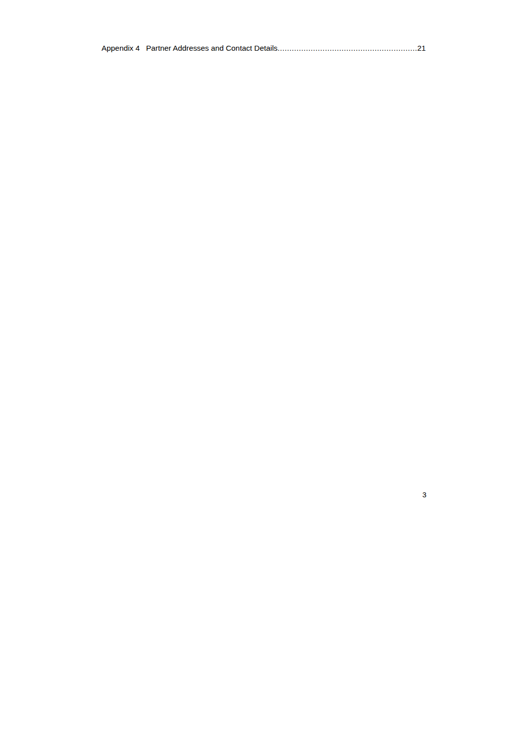Appendix 4 Partner Addresses and Contact Details........................................................... 21
3